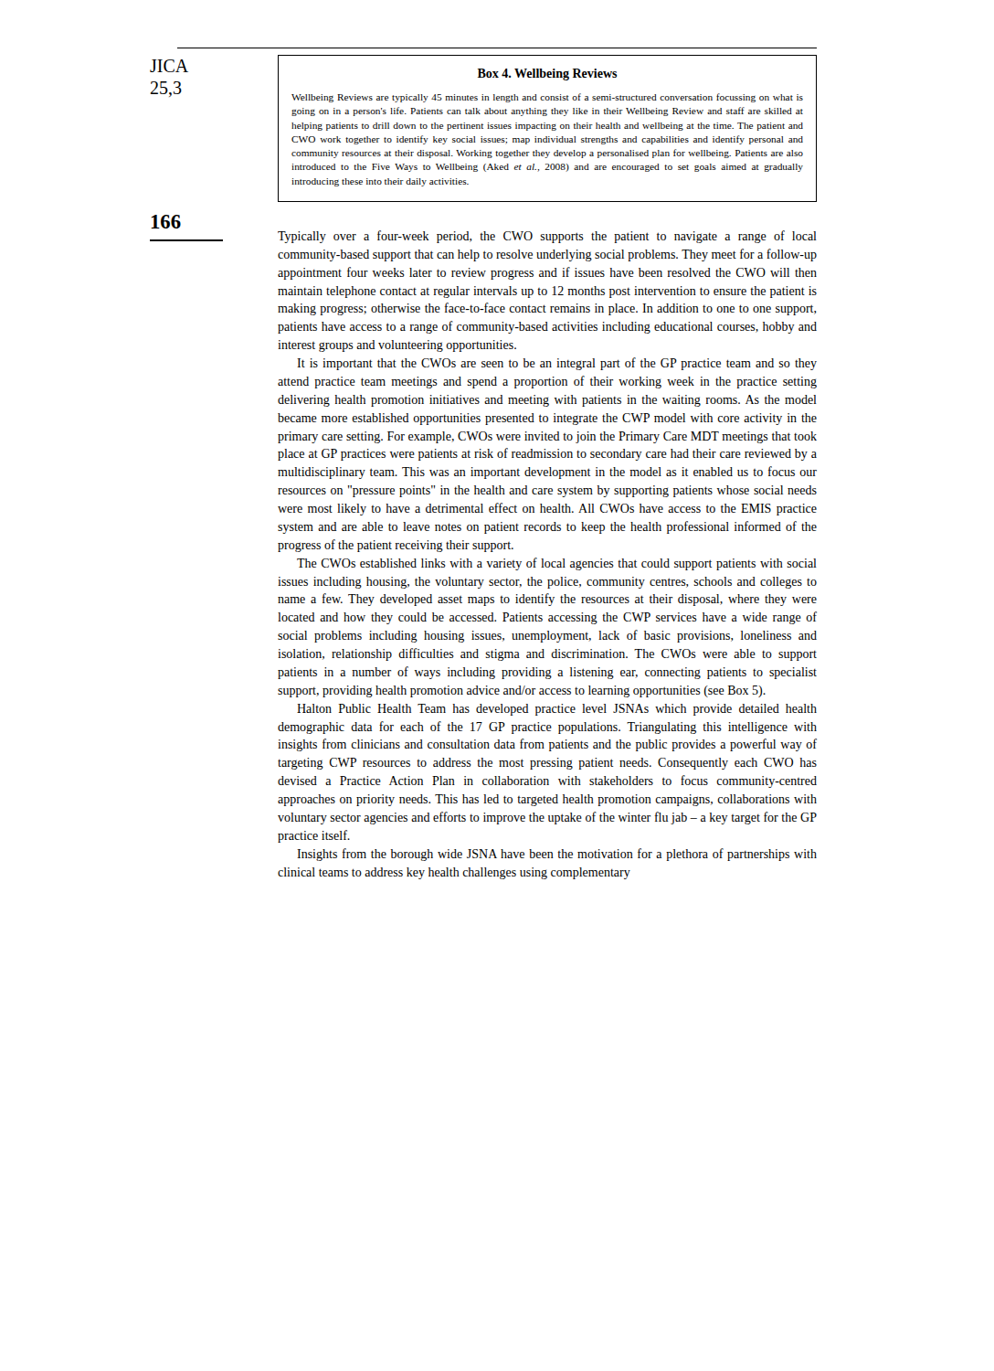JICA
25,3
166
Box 4. Wellbeing Reviews
Wellbeing Reviews are typically 45 minutes in length and consist of a semi-structured conversation focussing on what is going on in a person's life. Patients can talk about anything they like in their Wellbeing Review and staff are skilled at helping patients to drill down to the pertinent issues impacting on their health and wellbeing at the time. The patient and CWO work together to identify key social issues; map individual strengths and capabilities and identify personal and community resources at their disposal. Working together they develop a personalised plan for wellbeing. Patients are also introduced to the Five Ways to Wellbeing (Aked et al., 2008) and are encouraged to set goals aimed at gradually introducing these into their daily activities.
Typically over a four-week period, the CWO supports the patient to navigate a range of local community-based support that can help to resolve underlying social problems. They meet for a follow-up appointment four weeks later to review progress and if issues have been resolved the CWO will then maintain telephone contact at regular intervals up to 12 months post intervention to ensure the patient is making progress; otherwise the face-to-face contact remains in place. In addition to one to one support, patients have access to a range of community-based activities including educational courses, hobby and interest groups and volunteering opportunities.
It is important that the CWOs are seen to be an integral part of the GP practice team and so they attend practice team meetings and spend a proportion of their working week in the practice setting delivering health promotion initiatives and meeting with patients in the waiting rooms. As the model became more established opportunities presented to integrate the CWP model with core activity in the primary care setting. For example, CWOs were invited to join the Primary Care MDT meetings that took place at GP practices were patients at risk of readmission to secondary care had their care reviewed by a multidisciplinary team. This was an important development in the model as it enabled us to focus our resources on "pressure points" in the health and care system by supporting patients whose social needs were most likely to have a detrimental effect on health. All CWOs have access to the EMIS practice system and are able to leave notes on patient records to keep the health professional informed of the progress of the patient receiving their support.
The CWOs established links with a variety of local agencies that could support patients with social issues including housing, the voluntary sector, the police, community centres, schools and colleges to name a few. They developed asset maps to identify the resources at their disposal, where they were located and how they could be accessed. Patients accessing the CWP services have a wide range of social problems including housing issues, unemployment, lack of basic provisions, loneliness and isolation, relationship difficulties and stigma and discrimination. The CWOs were able to support patients in a number of ways including providing a listening ear, connecting patients to specialist support, providing health promotion advice and/or access to learning opportunities (see Box 5).
Halton Public Health Team has developed practice level JSNAs which provide detailed health demographic data for each of the 17 GP practice populations. Triangulating this intelligence with insights from clinicians and consultation data from patients and the public provides a powerful way of targeting CWP resources to address the most pressing patient needs. Consequently each CWO has devised a Practice Action Plan in collaboration with stakeholders to focus community-centred approaches on priority needs. This has led to targeted health promotion campaigns, collaborations with voluntary sector agencies and efforts to improve the uptake of the winter flu jab – a key target for the GP practice itself.
Insights from the borough wide JSNA have been the motivation for a plethora of partnerships with clinical teams to address key health challenges using complementary